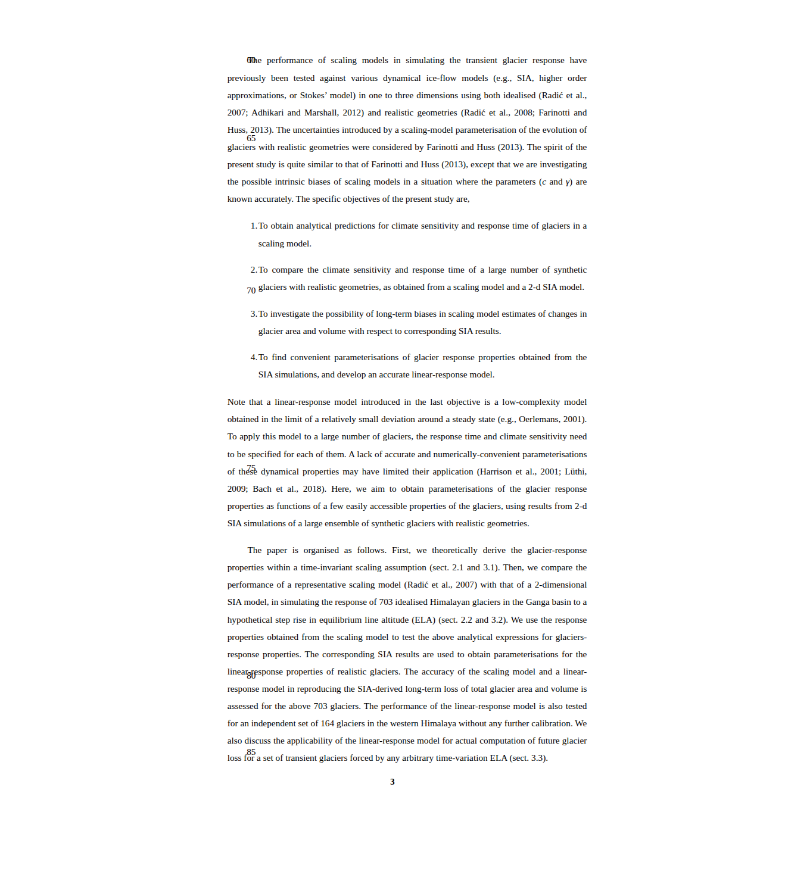60
The performance of scaling models in simulating the transient glacier response have previously been tested against various dynamical ice-flow models (e.g., SIA, higher order approximations, or Stokes’ model) in one to three dimensions using both idealised (Radić et al., 2007; Adhikari and Marshall, 2012) and realistic geometries (Radić et al., 2008; Farinotti and Huss, 2013). The uncertainties introduced by a scaling-model parameterisation of the evolution of glaciers with realistic geometries were considered by Farinotti and Huss (2013). The spirit of the present study is quite similar to that of Farinotti and Huss (2013), except that we are investigating the possible intrinsic biases of scaling models in a situation where the parameters (c and γ) are known accurately. The specific objectives of the present study are,
65
To obtain analytical predictions for climate sensitivity and response time of glaciers in a scaling model.
To compare the climate sensitivity and response time of a large number of synthetic glaciers with realistic geometries, as obtained from a scaling model and a 2-d SIA model.
To investigate the possibility of long-term biases in scaling model estimates of changes in glacier area and volume with respect to corresponding SIA results.
To find convenient parameterisations of glacier response properties obtained from the SIA simulations, and develop an accurate linear-response model.
70
Note that a linear-response model introduced in the last objective is a low-complexity model obtained in the limit of a relatively small deviation around a steady state (e.g., Oerlemans, 2001). To apply this model to a large number of glaciers, the response time and climate sensitivity need to be specified for each of them. A lack of accurate and numerically-convenient parameterisations of these dynamical properties may have limited their application (Harrison et al., 2001; Lüthi, 2009; Bach et al., 2018). Here, we aim to obtain parameterisations of the glacier response properties as functions of a few easily accessible properties of the glaciers, using results from 2-d SIA simulations of a large ensemble of synthetic glaciers with realistic geometries.
75
The paper is organised as follows. First, we theoretically derive the glacier-response properties within a time-invariant scaling assumption (sect. 2.1 and 3.1). Then, we compare the performance of a representative scaling model (Radić et al., 2007) with that of a 2-dimensional SIA model, in simulating the response of 703 idealised Himalayan glaciers in the Ganga basin to a hypothetical step rise in equilibrium line altitude (ELA) (sect. 2.2 and 3.2). We use the response properties obtained from the scaling model to test the above analytical expressions for glaciers-response properties. The corresponding SIA results are used to obtain parameterisations for the linear-response properties of realistic glaciers. The accuracy of the scaling model and a linear-response model in reproducing the SIA-derived long-term loss of total glacier area and volume is assessed for the above 703 glaciers. The performance of the linear-response model is also tested for an independent set of 164 glaciers in the western Himalaya without any further calibration. We also discuss the applicability of the linear-response model for actual computation of future glacier loss for a set of transient glaciers forced by any arbitrary time-variation ELA (sect. 3.3).
80 85
3